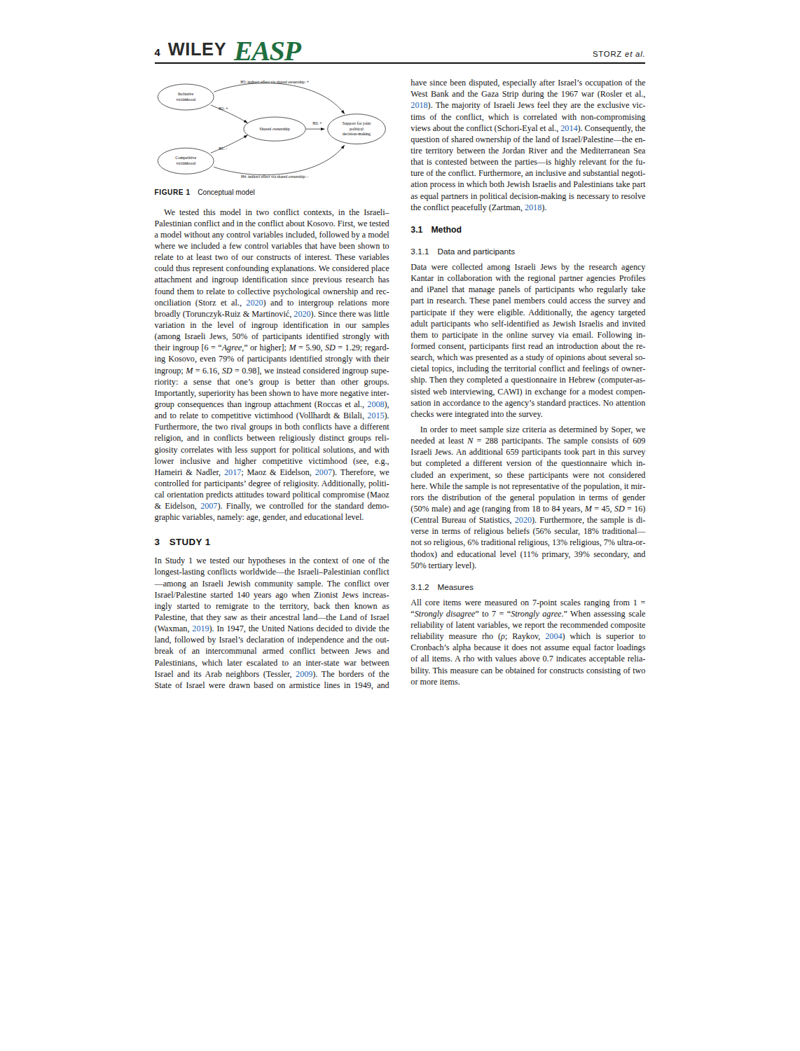4 WILEY EASP
Storz et al.
Inclusive victimhood Competitive victimhood Shared ownership Support for joint political decision-making H5: indirect effect via shared ownership: + H4: indirect effect via shared ownership: - H2: + H1: - H3: +
FIGURE 1 Conceptual model
We tested this model in two conflict contexts, in the Israeli–Palestinian conflict and in the conflict about Kosovo. First, we tested a model without any control variables included, followed by a model where we included a few control variables that have been shown to relate to at least two of our constructs of interest. These variables could thus represent confounding explanations. We considered place attachment and ingroup identification since previous research has found them to relate to collective psychological ownership and reconciliation (Storz et al., 2020) and to intergroup relations more broadly (Torunczyk-Ruiz & Martinović, 2020). Since there was little variation in the level of ingroup identification in our samples (among Israeli Jews, 50% of participants identified strongly with their ingroup [6 = “Agree,” or higher]; M = 5.90, SD = 1.29; regarding Kosovo, even 79% of participants identified strongly with their ingroup; M = 6.16, SD = 0.98], we instead considered ingroup superiority: a sense that one’s group is better than other groups. Importantly, superiority has been shown to have more negative intergroup consequences than ingroup attachment (Roccas et al., 2008), and to relate to competitive victimhood (Vollhardt & Bilali, 2015). Furthermore, the two rival groups in both conflicts have a different religion, and in conflicts between religiously distinct groups religiosity correlates with less support for political solutions, and with lower inclusive and higher competitive victimhood (see, e.g., Hameiri & Nadler, 2017; Maoz & Eidelson, 2007). Therefore, we controlled for participants’ degree of religiosity. Additionally, political orientation predicts attitudes toward political compromise (Maoz & Eidelson, 2007). Finally, we controlled for the standard demographic variables, namely: age, gender, and educational level.
3 STUDY 1
In Study 1 we tested our hypotheses in the context of one of the longest-lasting conflicts worldwide—the Israeli–Palestinian conflict—among an Israeli Jewish community sample. The conflict over Israel/Palestine started 140 years ago when Zionist Jews increasingly started to remigrate to the territory, back then known as Palestine, that they saw as their ancestral land—the Land of Israel (Waxman, 2019). In 1947, the United Nations decided to divide the land, followed by Israel’s declaration of independence and the outbreak of an intercommunal armed conflict between Jews and Palestinians, which later escalated to an inter-state war between Israel and its Arab neighbors (Tessler, 2009). The borders of the State of Israel were drawn based on armistice lines in 1949, and have since been disputed, especially after Israel’s occupation of the West Bank and the Gaza Strip during the 1967 war (Rosler et al., 2018). The majority of Israeli Jews feel they are the exclusive victims of the conflict, which is correlated with non-compromising views about the conflict (Schori-Eyal et al., 2014). Consequently, the question of shared ownership of the land of Israel/Palestine—the entire territory between the Jordan River and the Mediterranean Sea that is contested between the parties—is highly relevant for the future of the conflict. Furthermore, an inclusive and substantial negotiation process in which both Jewish Israelis and Palestinians take part as equal partners in political decision-making is necessary to resolve the conflict peacefully (Zartman, 2018).
3.1 Method
3.1.1 Data and participants
Data were collected among Israeli Jews by the research agency Kantar in collaboration with the regional partner agencies Profiles and iPanel that manage panels of participants who regularly take part in research. These panel members could access the survey and participate if they were eligible. Additionally, the agency targeted adult participants who self-identified as Jewish Israelis and invited them to participate in the online survey via email. Following informed consent, participants first read an introduction about the research, which was presented as a study of opinions about several societal topics, including the territorial conflict and feelings of ownership. Then they completed a questionnaire in Hebrew (computer-assisted web interviewing, CAWI) in exchange for a modest compensation in accordance to the agency’s standard practices. No attention checks were integrated into the survey.
In order to meet sample size criteria as determined by Soper, we needed at least N = 288 participants. The sample consists of 609 Israeli Jews. An additional 659 participants took part in this survey but completed a different version of the questionnaire which included an experiment, so these participants were not considered here. While the sample is not representative of the population, it mirrors the distribution of the general population in terms of gender (50% male) and age (ranging from 18 to 84 years, M = 45, SD = 16) (Central Bureau of Statistics, 2020). Furthermore, the sample is diverse in terms of religious beliefs (56% secular, 18% traditional—not so religious, 6% traditional religious, 13% religious, 7% ultra-orthodox) and educational level (11% primary, 39% secondary, and 50% tertiary level).
3.1.2 Measures
All core items were measured on 7-point scales ranging from 1 = “Strongly disagree” to 7 = “Strongly agree.” When assessing scale reliability of latent variables, we report the recommended composite reliability measure rho (ρ; Raykov, 2004) which is superior to Cronbach’s alpha because it does not assume equal factor loadings of all items. A rho with values above 0.7 indicates acceptable reliability. This measure can be obtained for constructs consisting of two or more items.